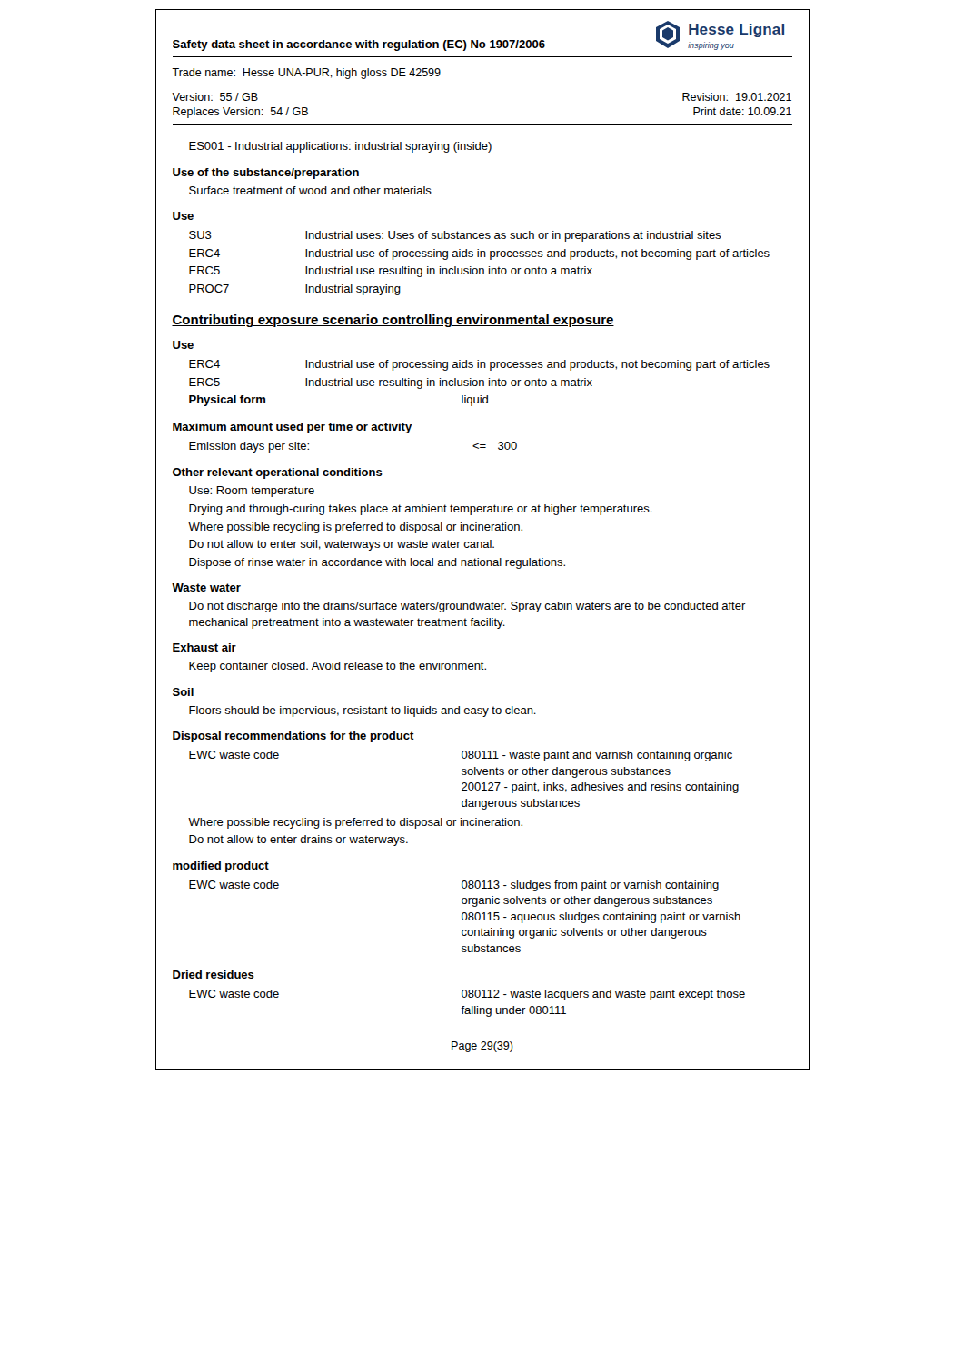Safety data sheet in accordance with regulation (EC) No 1907/2006
Hesse Lignal
inspiring you
Trade name: Hesse UNA-PUR, high gloss DE 42599
| Version: 55 / GB | Revision: 19.01.2021 |
| Replaces Version: 54 / GB | Print date: 10.09.21 |
ES001 - Industrial applications: industrial spraying (inside)
Use of the substance/preparation
Surface treatment of wood and other materials
Use
| SU3 | Industrial uses: Uses of substances as such or in preparations at industrial sites |
| ERC4 | Industrial use of processing aids in processes and products, not becoming part of articles |
| ERC5 | Industrial use resulting in inclusion into or onto a matrix |
| PROC7 | Industrial spraying |
Contributing exposure scenario controlling environmental exposure
Use
| ERC4 | Industrial use of processing aids in processes and products, not becoming part of articles |
| ERC5 | Industrial use resulting in inclusion into or onto a matrix |
| Physical form | liquid |
Maximum amount used per time or activity
| Emission days per site: | <= | 300 |
Other relevant operational conditions
Use: Room temperature
Drying and through-curing takes place at ambient temperature or at higher temperatures.
Where possible recycling is preferred to disposal or incineration.
Do not allow to enter soil, waterways or waste water canal.
Dispose of rinse water in accordance with local and national regulations.
Waste water
Do not discharge into the drains/surface waters/groundwater. Spray cabin waters are to be conducted after mechanical pretreatment into a wastewater treatment facility.
Exhaust air
Keep container closed. Avoid release to the environment.
Soil
Floors should be impervious, resistant to liquids and easy to clean.
Disposal recommendations for the product
| EWC waste code | 080111 - waste paint and varnish containing organic solvents or other dangerous substances 200127 - paint, inks, adhesives and resins containing dangerous substances |
Where possible recycling is preferred to disposal or incineration.
Do not allow to enter drains or waterways.
modified product
| EWC waste code | 080113 - sludges from paint or varnish containing organic solvents or other dangerous substances 080115 - aqueous sludges containing paint or varnish containing organic solvents or other dangerous substances |
Dried residues
| EWC waste code | 080112 - waste lacquers and waste paint except those falling under 080111 |
Page 29(39)